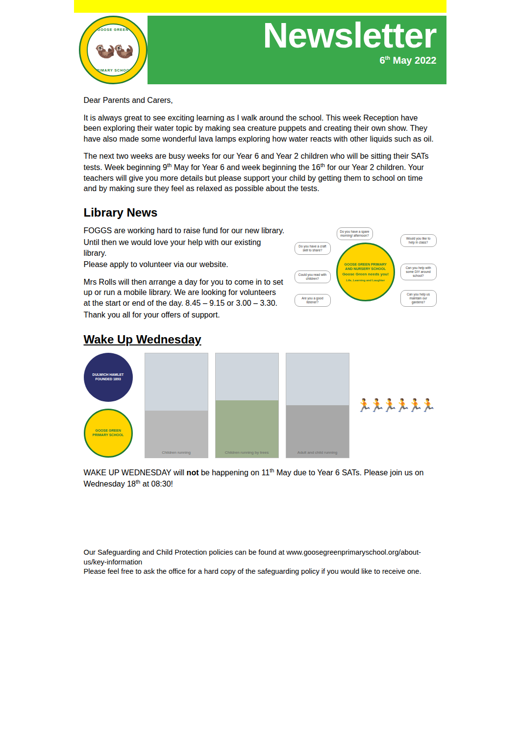GOOSE GREEN
🦦🦦
PRIMARY SCHOOL
Newsletter
6th May 2022
Dear Parents and Carers,
It is always great to see exciting learning as I walk around the school. This week Reception have been exploring their water topic by making sea creature puppets and creating their own show. They have also made some wonderful lava lamps exploring how water reacts with other liquids such as oil.
The next two weeks are busy weeks for our Year 6 and Year 2 children who will be sitting their SATs tests. Week beginning 9th May for Year 6 and week beginning the 16th for our Year 2 children. Your teachers will give you more details but please support your child by getting them to school on time and by making sure they feel as relaxed as possible about the tests.
Library News
FOGGS are working hard to raise fund for our new library.
Until then we would love your help with our existing library.
Please apply to volunteer via our website.
Mrs Rolls will then arrange a day for you to come in to set up or run a mobile library. We are looking for volunteers at the start or end of the day. 8.45 – 9.15 or 3.00 – 3.30.
Thank you all for your offers of support.
Do you have a craft skill to share?
Do you have a spare morning/ afternoon?
Would you like to help in class?
Can you help with some DIY around school?
Could you read with children?
Are you a good listener?
Can you help us maintain our gardens?
GOOSE GREEN PRIMARY AND NURSERY SCHOOL
Goose Green needs you!
Life, Learning and Laughter
Wake Up Wednesday
DULWICH HAMLET FOUNDED 1893
GOOSE GREEN PRIMARY SCHOOL
Children running
Children running by trees
Adult and child running
🏃🏃🏃🏃🏃🏃
WAKE UP WEDNESDAY will not be happening on 11th May due to Year 6 SATs. Please join us on Wednesday 18th at 08:30!
Our Safeguarding and Child Protection policies can be found at www.goosegreenprimaryschool.org/about-us/key-information
Please feel free to ask the office for a hard copy of the safeguarding policy if you would like to receive one.